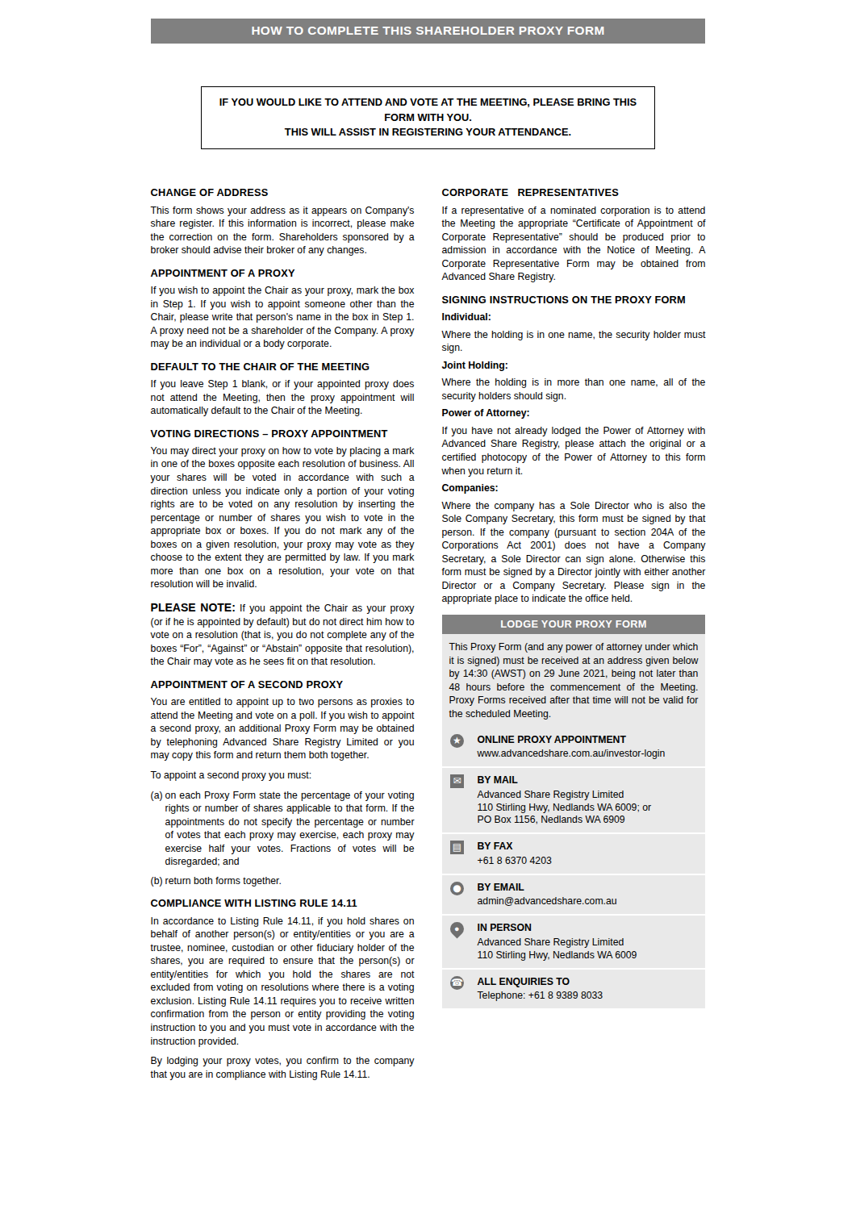HOW TO COMPLETE THIS SHAREHOLDER PROXY FORM
IF YOU WOULD LIKE TO ATTEND AND VOTE AT THE MEETING, PLEASE BRING THIS FORM WITH YOU.
THIS WILL ASSIST IN REGISTERING YOUR ATTENDANCE.
Change of Address
This form shows your address as it appears on Company's share register. If this information is incorrect, please make the correction on the form. Shareholders sponsored by a broker should advise their broker of any changes.
Appointment of a Proxy
If you wish to appoint the Chair as your proxy, mark the box in Step 1. If you wish to appoint someone other than the Chair, please write that person's name in the box in Step 1. A proxy need not be a shareholder of the Company. A proxy may be an individual or a body corporate.
Default to the Chair of the Meeting
If you leave Step 1 blank, or if your appointed proxy does not attend the Meeting, then the proxy appointment will automatically default to the Chair of the Meeting.
Voting Directions – Proxy Appointment
You may direct your proxy on how to vote by placing a mark in one of the boxes opposite each resolution of business. All your shares will be voted in accordance with such a direction unless you indicate only a portion of your voting rights are to be voted on any resolution by inserting the percentage or number of shares you wish to vote in the appropriate box or boxes. If you do not mark any of the boxes on a given resolution, your proxy may vote as they choose to the extent they are permitted by law. If you mark more than one box on a resolution, your vote on that resolution will be invalid.
PLEASE NOTE: If you appoint the Chair as your proxy (or if he is appointed by default) but do not direct him how to vote on a resolution (that is, you do not complete any of the boxes “For”, “Against” or “Abstain” opposite that resolution), the Chair may vote as he sees fit on that resolution.
Appointment of a Second Proxy
You are entitled to appoint up to two persons as proxies to attend the Meeting and vote on a poll. If you wish to appoint a second proxy, an additional Proxy Form may be obtained by telephoning Advanced Share Registry Limited or you may copy this form and return them both together.
To appoint a second proxy you must:
on each Proxy Form state the percentage of your voting rights or number of shares applicable to that form. If the appointments do not specify the percentage or number of votes that each proxy may exercise, each proxy may exercise half your votes. Fractions of votes will be disregarded; and
return both forms together.
Compliance with Listing Rule 14.11
In accordance to Listing Rule 14.11, if you hold shares on behalf of another person(s) or entity/entities or you are a trustee, nominee, custodian or other fiduciary holder of the shares, you are required to ensure that the person(s) or entity/entities for which you hold the shares are not excluded from voting on resolutions where there is a voting exclusion. Listing Rule 14.11 requires you to receive written confirmation from the person or entity providing the voting instruction to you and you must vote in accordance with the instruction provided.
By lodging your proxy votes, you confirm to the company that you are in compliance with Listing Rule 14.11.
Corporate Representatives
If a representative of a nominated corporation is to attend the Meeting the appropriate “Certificate of Appointment of Corporate Representative” should be produced prior to admission in accordance with the Notice of Meeting. A Corporate Representative Form may be obtained from Advanced Share Registry.
Signing Instructions on the Proxy Form
Individual:
Where the holding is in one name, the security holder must sign.
Joint Holding:
Where the holding is in more than one name, all of the security holders should sign.
Power of Attorney:
If you have not already lodged the Power of Attorney with Advanced Share Registry, please attach the original or a certified photocopy of the Power of Attorney to this form when you return it.
Companies:
Where the company has a Sole Director who is also the Sole Company Secretary, this form must be signed by that person. If the company (pursuant to section 204A of the Corporations Act 2001) does not have a Company Secretary, a Sole Director can sign alone. Otherwise this form must be signed by a Director jointly with either another Director or a Company Secretary. Please sign in the appropriate place to indicate the office held.
LODGE YOUR PROXY FORM
This Proxy Form (and any power of attorney under which it is signed) must be received at an address given below by 14:30 (AWST) on 29 June 2021, being not later than 48 hours before the commencement of the Meeting. Proxy Forms received after that time will not be valid for the scheduled Meeting.
| ★ | Online Proxy Appointment www.advancedshare.com.au/investor-login |
| ✉ | By Mail Advanced Share Registry Limited 110 Stirling Hwy, Nedlands WA 6009; or PO Box 1156, Nedlands WA 6909 |
| ▤ | By Fax +61 8 6370 4203 |
| ● | By Email admin@advancedshare.com.au |
| ● | In Person Advanced Share Registry Limited 110 Stirling Hwy, Nedlands WA 6009 |
| ☎ | All Enquiries To Telephone: +61 8 9389 8033 |